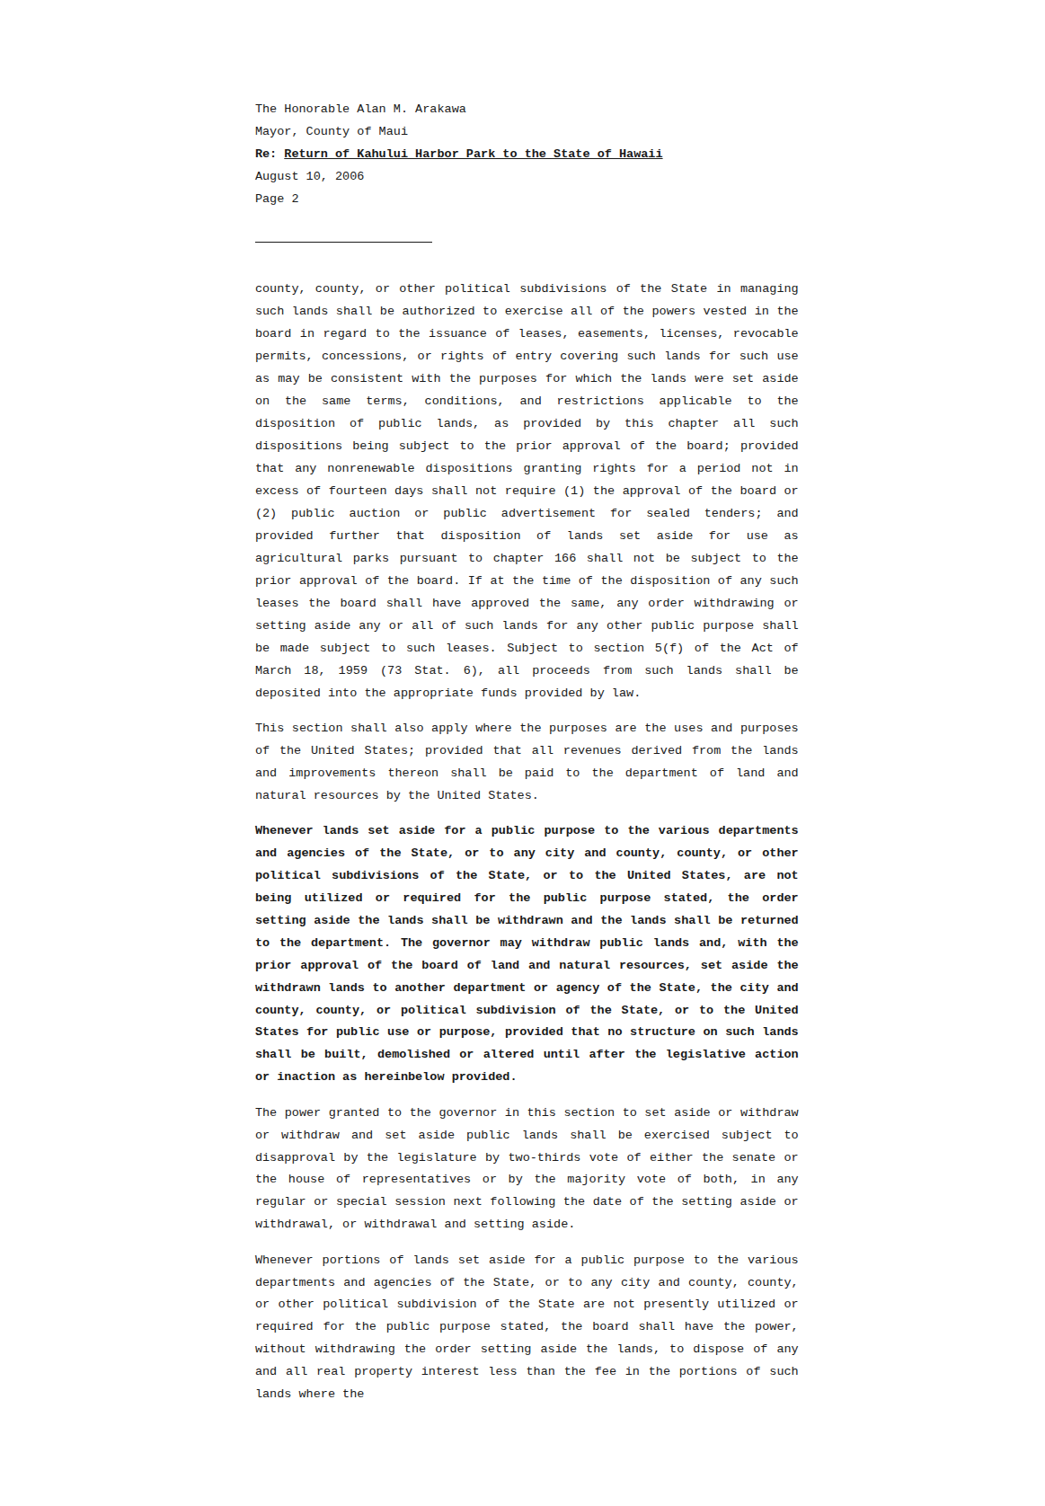The Honorable Alan M. Arakawa
Mayor, County of Maui
Re: Return of Kahului Harbor Park to the State of Hawaii
August 10, 2006
Page 2
county, county, or other political subdivisions of the State in managing such lands shall be authorized to exercise all of the powers vested in the board in regard to the issuance of leases, easements, licenses, revocable permits, concessions, or rights of entry covering such lands for such use as may be consistent with the purposes for which the lands were set aside on the same terms, conditions, and restrictions applicable to the disposition of public lands, as provided by this chapter all such dispositions being subject to the prior approval of the board; provided that any nonrenewable dispositions granting rights for a period not in excess of fourteen days shall not require (1) the approval of the board or (2) public auction or public advertisement for sealed tenders; and provided further that disposition of lands set aside for use as agricultural parks pursuant to chapter 166 shall not be subject to the prior approval of the board. If at the time of the disposition of any such leases the board shall have approved the same, any order withdrawing or setting aside any or all of such lands for any other public purpose shall be made subject to such leases. Subject to section 5(f) of the Act of March 18, 1959 (73 Stat. 6), all proceeds from such lands shall be deposited into the appropriate funds provided by law.
This section shall also apply where the purposes are the uses and purposes of the United States; provided that all revenues derived from the lands and improvements thereon shall be paid to the department of land and natural resources by the United States.
Whenever lands set aside for a public purpose to the various departments and agencies of the State, or to any city and county, county, or other political subdivisions of the State, or to the United States, are not being utilized or required for the public purpose stated, the order setting aside the lands shall be withdrawn and the lands shall be returned to the department. The governor may withdraw public lands and, with the prior approval of the board of land and natural resources, set aside the withdrawn lands to another department or agency of the State, the city and county, county, or political subdivision of the State, or to the United States for public use or purpose, provided that no structure on such lands shall be built, demolished or altered until after the legislative action or inaction as hereinbelow provided.
The power granted to the governor in this section to set aside or withdraw or withdraw and set aside public lands shall be exercised subject to disapproval by the legislature by two-thirds vote of either the senate or the house of representatives or by the majority vote of both, in any regular or special session next following the date of the setting aside or withdrawal, or withdrawal and setting aside.
Whenever portions of lands set aside for a public purpose to the various departments and agencies of the State, or to any city and county, county, or other political subdivision of the State are not presently utilized or required for the public purpose stated, the board shall have the power, without withdrawing the order setting aside the lands, to dispose of any and all real property interest less than the fee in the portions of such lands where the